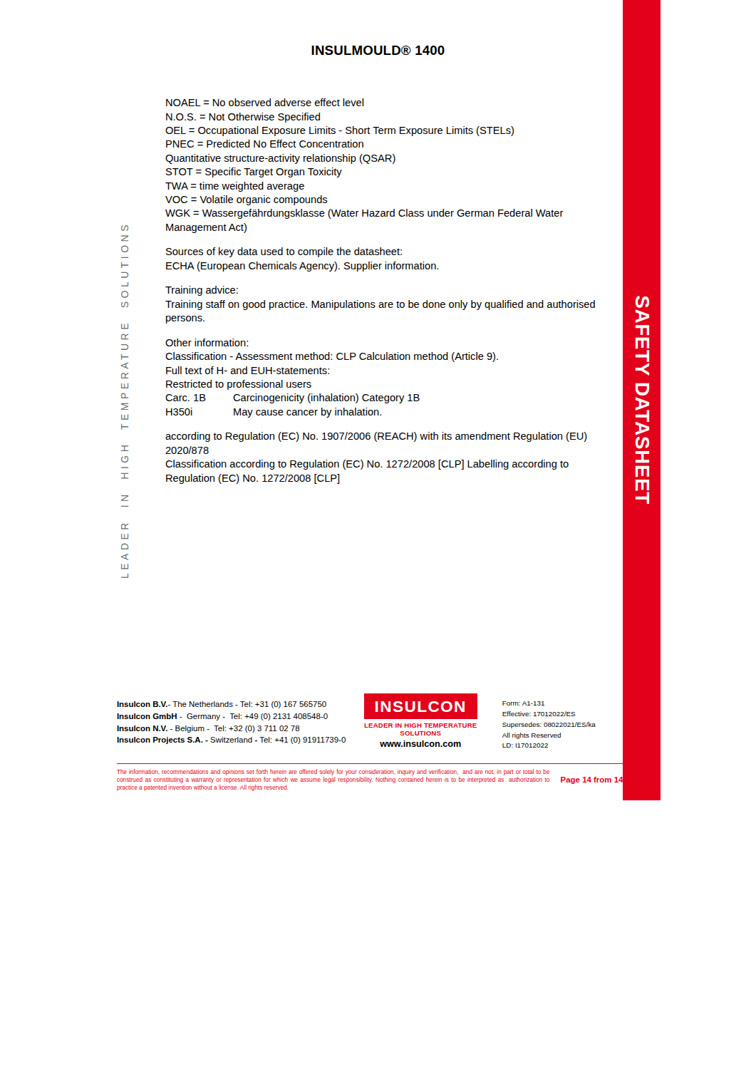LEADER IN HIGH TEMPERATURE SOLUTIONS
SAFETY DATASHEET
INSULMOULD® 1400
NOAEL = No observed adverse effect level
N.O.S. = Not Otherwise Specified
OEL = Occupational Exposure Limits - Short Term Exposure Limits (STELs)
PNEC = Predicted No Effect Concentration
Quantitative structure-activity relationship (QSAR)
STOT = Specific Target Organ Toxicity
TWA = time weighted average
VOC = Volatile organic compounds
WGK = Wassergefährdungsklasse (Water Hazard Class under German Federal Water Management Act)
Sources of key data used to compile the datasheet:
ECHA (European Chemicals Agency). Supplier information.
Training advice:
Training staff on good practice. Manipulations are to be done only by qualified and authorised persons.
Other information:
Classification - Assessment method: CLP Calculation method (Article 9).
Full text of H- and EUH-statements:
Restricted to professional users
Carc. 1BCarcinogenicity (inhalation) Category 1B
H350i May cause cancer by inhalation.
according to Regulation (EC) No. 1907/2006 (REACH) with its amendment Regulation (EU) 2020/878
Classification according to Regulation (EC) No. 1272/2008 [CLP] Labelling according to Regulation (EC) No. 1272/2008 [CLP]
Insulcon B.V.- The Netherlands - Tel: +31 (0) 167 565750
Insulcon GmbH - Germany - Tel: +49 (0) 2131 408548-0
Insulcon N.V. - Belgium - Tel: +32 (0) 3 711 02 78
Insulcon Projects S.A. - Switzerland - Tel: +41 (0) 91911739-0
INSULCON
LEADER IN HIGH TEMPERATURE SOLUTIONS
www.insulcon.com
Form: A1-131
Effective: 17012022/ES
Supersedes: 08022021/ES/ka
All rights Reserved
LD: I17012022
The information, recommendations and opinions set forth herein are offered solely for your consideration, inquiry and verification, and are not, in part or total to be construed as constituting a warranty or representation for which we assume legal responsibility. Nothing contained herein is to be interpreted as authorization to practice a patented invention without a license. All rights reserved.
Page 14 from 14